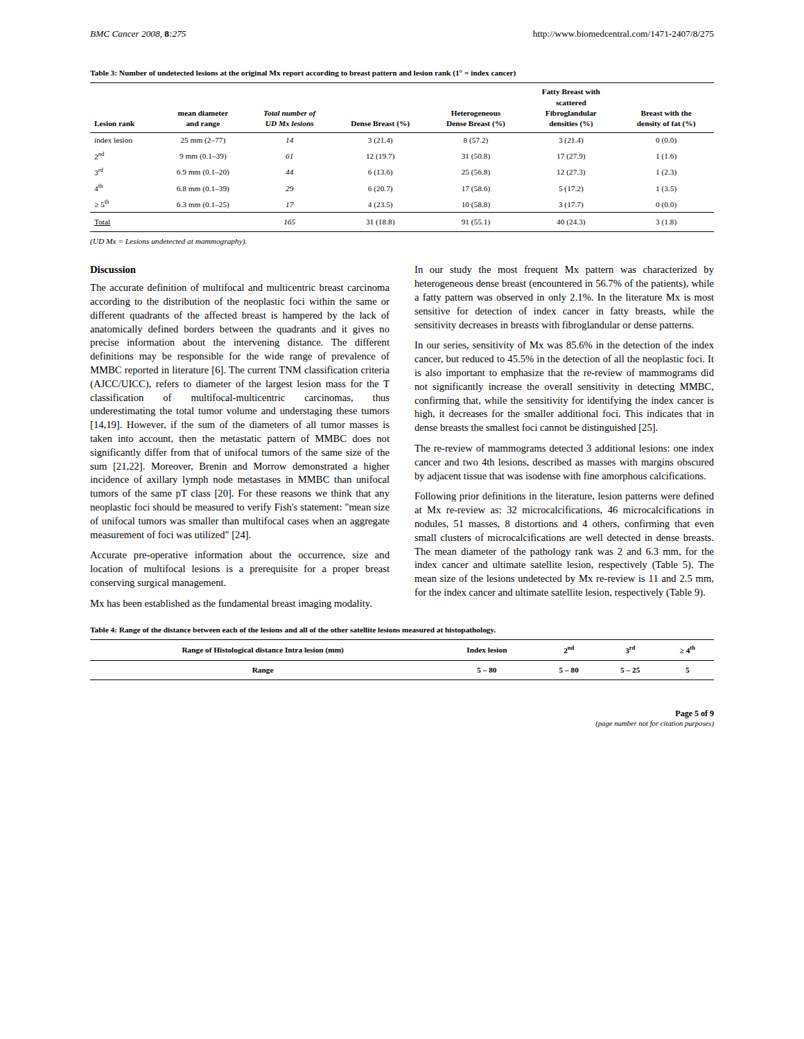BMC Cancer 2008, 8:275
http://www.biomedcentral.com/1471-2407/8/275
Table 3: Number of undetected lesions at the original Mx report according to breast pattern and lesion rank (1° = index cancer)
| Lesion rank | mean diameter and range | Total number of UD Mx lesions | Dense Breast (%) | Heterogeneous Dense Breast (%) | Fatty Breast with scattered Fibroglandular densities (%) | Breast with the density of fat (%) |
| --- | --- | --- | --- | --- | --- | --- |
| index lesion | 25 mm (2–77) | 14 | 3 (21.4) | 8 (57.2) | 3 (21.4) | 0 (0.0) |
| 2 nd | 9 mm (0.1–39) | 61 | 12 (19.7) | 31 (50.8) | 17 (27.9) | 1 (1.6) |
| 3 rd | 6.9 mm (0.1–20) | 44 | 6 (13.6) | 25 (56.8) | 12 (27.3) | 1 (2.3) |
| 4 th | 6.8 mm (0.1–39) | 29 | 6 (20.7) | 17 (58.6) | 5 (17.2) | 1 (3.5) |
| ≥ 5 th | 6.3 mm (0.1–25) | 17 | 4 (23.5) | 10 (58.8) | 3 (17.7) | 0 (0.0) |
| Total | | 165 | 31 (18.8) | 91 (55.1) | 40 (24.3) | 3 (1.8) |
(UD Mx = Lesions undetected at mammography).
Discussion
The accurate definition of multifocal and multicentric breast carcinoma according to the distribution of the neoplastic foci within the same or different quadrants of the affected breast is hampered by the lack of anatomically defined borders between the quadrants and it gives no precise information about the intervening distance. The different definitions may be responsible for the wide range of prevalence of MMBC reported in literature [6]. The current TNM classification criteria (AJCC/UICC), refers to diameter of the largest lesion mass for the T classification of multifocal-multicentric carcinomas, thus underestimating the total tumor volume and understaging these tumors [14,19]. However, if the sum of the diameters of all tumor masses is taken into account, then the metastatic pattern of MMBC does not significantly differ from that of unifocal tumors of the same size of the sum [21,22]. Moreover, Brenin and Morrow demonstrated a higher incidence of axillary lymph node metastases in MMBC than unifocal tumors of the same pT class [20]. For these reasons we think that any neoplastic foci should be measured to verify Fish's statement: "mean size of unifocal tumors was smaller than multifocal cases when an aggregate measurement of foci was utilized" [24].
Accurate pre-operative information about the occurrence, size and location of multifocal lesions is a prerequisite for a proper breast conserving surgical management.
Mx has been established as the fundamental breast imaging modality.
In our study the most frequent Mx pattern was characterized by heterogeneous dense breast (encountered in 56.7% of the patients), while a fatty pattern was observed in only 2.1%. In the literature Mx is most sensitive for detection of index cancer in fatty breasts, while the sensitivity decreases in breasts with fibroglandular or dense patterns.
In our series, sensitivity of Mx was 85.6% in the detection of the index cancer, but reduced to 45.5% in the detection of all the neoplastic foci. It is also important to emphasize that the re-review of mammograms did not significantly increase the overall sensitivity in detecting MMBC, confirming that, while the sensitivity for identifying the index cancer is high, it decreases for the smaller additional foci. This indicates that in dense breasts the smallest foci cannot be distinguished [25].
The re-review of mammograms detected 3 additional lesions: one index cancer and two 4th lesions, described as masses with margins obscured by adjacent tissue that was isodense with fine amorphous calcifications.
Following prior definitions in the literature, lesion patterns were defined at Mx re-review as: 32 microcalcifications, 46 microcalcifications in nodules, 51 masses, 8 distortions and 4 others, confirming that even small clusters of microcalcifications are well detected in dense breasts. The mean diameter of the pathology rank was 2 and 6.3 mm, for the index cancer and ultimate satellite lesion, respectively (Table 5). The mean size of the lesions undetected by Mx re-review is 11 and 2.5 mm, for the index cancer and ultimate satellite lesion, respectively (Table 9).
Table 4: Range of the distance between each of the lesions and all of the other satellite lesions measured at histopathology.
| Range of Histological distance Intra lesion (mm) | Index lesion | 2 nd | 3 rd | ≥ 4 th |
| --- | --- | --- | --- | --- |
| Range | 5 – 80 | 5 – 80 | 5 – 25 | 5 |
Page 5 of 9
(page number not for citation purposes)